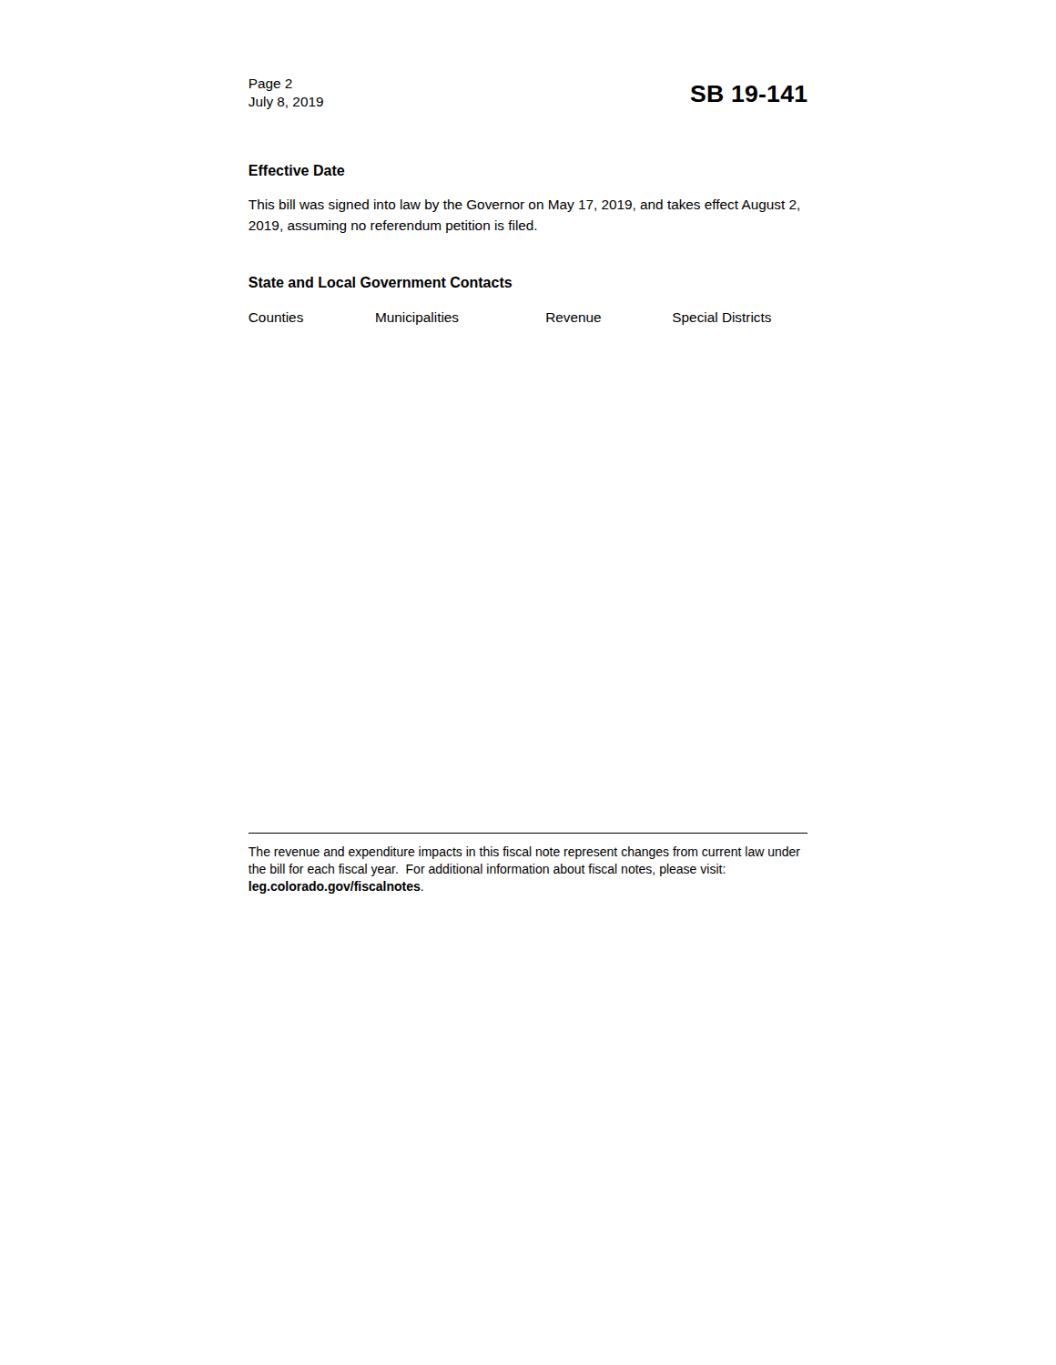Page 2
July 8, 2019
SB 19-141
Effective Date
This bill was signed into law by the Governor on May 17, 2019, and takes effect August 2, 2019, assuming no referendum petition is filed.
State and Local Government Contacts
Counties Municipalities Revenue Special Districts
The revenue and expenditure impacts in this fiscal note represent changes from current law under the bill for each fiscal year. For additional information about fiscal notes, please visit: leg.colorado.gov/fiscalnotes.